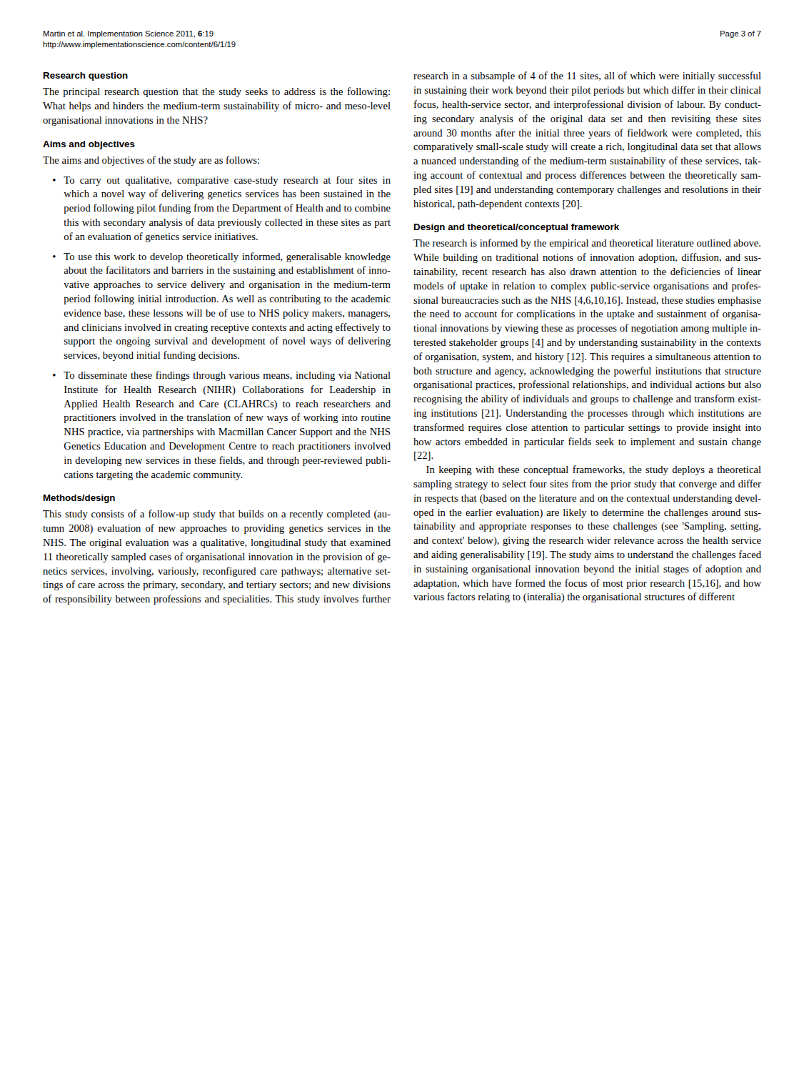Martin et al. Implementation Science 2011, 6:19
http://www.implementationscience.com/content/6/1/19
Page 3 of 7
Research question
The principal research question that the study seeks to address is the following: What helps and hinders the medium-term sustainability of micro- and meso-level organisational innovations in the NHS?
Aims and objectives
The aims and objectives of the study are as follows:
To carry out qualitative, comparative case-study research at four sites in which a novel way of delivering genetics services has been sustained in the period following pilot funding from the Department of Health and to combine this with secondary analysis of data previously collected in these sites as part of an evaluation of genetics service initiatives.
To use this work to develop theoretically informed, generalisable knowledge about the facilitators and barriers in the sustaining and establishment of innovative approaches to service delivery and organisation in the medium-term period following initial introduction. As well as contributing to the academic evidence base, these lessons will be of use to NHS policy makers, managers, and clinicians involved in creating receptive contexts and acting effectively to support the ongoing survival and development of novel ways of delivering services, beyond initial funding decisions.
To disseminate these findings through various means, including via National Institute for Health Research (NIHR) Collaborations for Leadership in Applied Health Research and Care (CLAHRCs) to reach researchers and practitioners involved in the translation of new ways of working into routine NHS practice, via partnerships with Macmillan Cancer Support and the NHS Genetics Education and Development Centre to reach practitioners involved in developing new services in these fields, and through peer-reviewed publications targeting the academic community.
Methods/design
This study consists of a follow-up study that builds on a recently completed (autumn 2008) evaluation of new approaches to providing genetics services in the NHS. The original evaluation was a qualitative, longitudinal study that examined 11 theoretically sampled cases of organisational innovation in the provision of genetics services, involving, variously, reconfigured care pathways; alternative settings of care across the primary, secondary, and tertiary sectors; and new divisions of responsibility between professions and specialities. This study involves further research in a subsample of 4 of the 11 sites, all of which were initially successful in sustaining their work beyond their pilot periods but which differ in their clinical focus, health-service sector, and interprofessional division of labour. By conducting secondary analysis of the original data set and then revisiting these sites around 30 months after the initial three years of fieldwork were completed, this comparatively small-scale study will create a rich, longitudinal data set that allows a nuanced understanding of the medium-term sustainability of these services, taking account of contextual and process differences between the theoretically sampled sites [19] and understanding contemporary challenges and resolutions in their historical, path-dependent contexts [20].
Design and theoretical/conceptual framework
The research is informed by the empirical and theoretical literature outlined above. While building on traditional notions of innovation adoption, diffusion, and sustainability, recent research has also drawn attention to the deficiencies of linear models of uptake in relation to complex public-service organisations and professional bureaucracies such as the NHS [4,6,10,16]. Instead, these studies emphasise the need to account for complications in the uptake and sustainment of organisational innovations by viewing these as processes of negotiation among multiple interested stakeholder groups [4] and by understanding sustainability in the contexts of organisation, system, and history [12]. This requires a simultaneous attention to both structure and agency, acknowledging the powerful institutions that structure organisational practices, professional relationships, and individual actions but also recognising the ability of individuals and groups to challenge and transform existing institutions [21]. Understanding the processes through which institutions are transformed requires close attention to particular settings to provide insight into how actors embedded in particular fields seek to implement and sustain change [22].
In keeping with these conceptual frameworks, the study deploys a theoretical sampling strategy to select four sites from the prior study that converge and differ in respects that (based on the literature and on the contextual understanding developed in the earlier evaluation) are likely to determine the challenges around sustainability and appropriate responses to these challenges (see 'Sampling, setting, and context' below), giving the research wider relevance across the health service and aiding generalisability [19]. The study aims to understand the challenges faced in sustaining organisational innovation beyond the initial stages of adoption and adaptation, which have formed the focus of most prior research [15,16], and how various factors relating to (interalia) the organisational structures of different